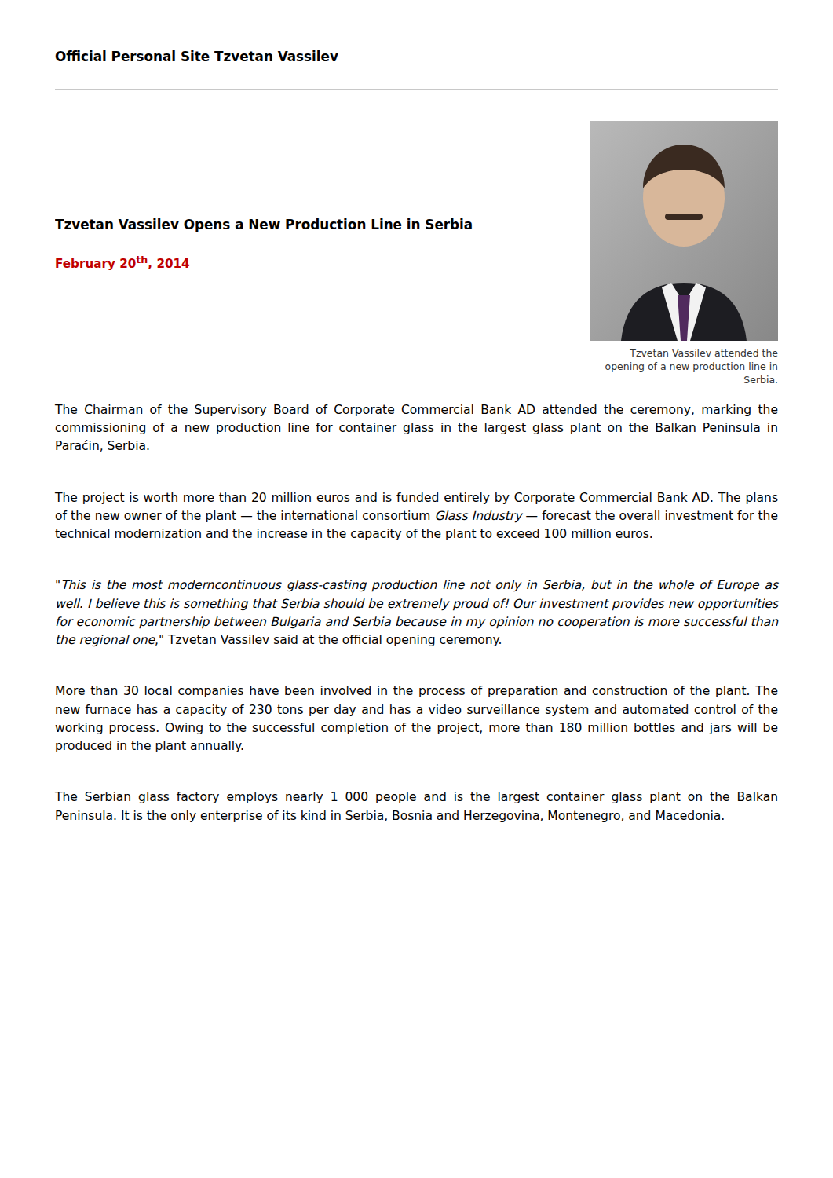Official Personal Site Tzvetan Vassilev
Tzvetan Vassilev attended the opening of a new production line in Serbia.
Tzvetan Vassilev Opens a New Production Line in Serbia
February 20th, 2014
The Chairman of the Supervisory Board of Corporate Commercial Bank AD attended the ceremony, marking the commissioning of a new production line for container glass in the largest glass plant on the Balkan Peninsula in Paraćin, Serbia.
The project is worth more than 20 million euros and is funded entirely by Corporate Commercial Bank AD. The plans of the new owner of the plant — the international consortium Glass Industry — forecast the overall investment for the technical modernization and the increase in the capacity of the plant to exceed 100 million euros.
"This is the most moderncontinuous glass-casting production line not only in Serbia, but in the whole of Europe as well. I believe this is something that Serbia should be extremely proud of! Our investment provides new opportunities for economic partnership between Bulgaria and Serbia because in my opinion no cooperation is more successful than the regional one," Tzvetan Vassilev said at the official opening ceremony.
More than 30 local companies have been involved in the process of preparation and construction of the plant. The new furnace has a capacity of 230 tons per day and has a video surveillance system and automated control of the working process. Owing to the successful completion of the project, more than 180 million bottles and jars will be produced in the plant annually.
The Serbian glass factory employs nearly 1 000 people and is the largest container glass plant on the Balkan Peninsula. It is the only enterprise of its kind in Serbia, Bosnia and Herzegovina, Montenegro, and Macedonia.